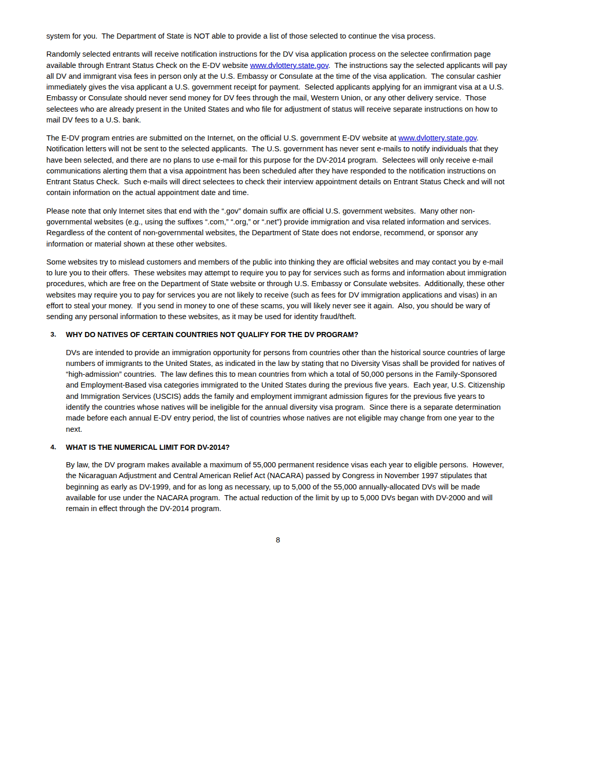system for you. The Department of State is NOT able to provide a list of those selected to continue the visa process.
Randomly selected entrants will receive notification instructions for the DV visa application process on the selectee confirmation page available through Entrant Status Check on the E-DV website www.dvlottery.state.gov. The instructions say the selected applicants will pay all DV and immigrant visa fees in person only at the U.S. Embassy or Consulate at the time of the visa application. The consular cashier immediately gives the visa applicant a U.S. government receipt for payment. Selected applicants applying for an immigrant visa at a U.S. Embassy or Consulate should never send money for DV fees through the mail, Western Union, or any other delivery service. Those selectees who are already present in the United States and who file for adjustment of status will receive separate instructions on how to mail DV fees to a U.S. bank.
The E-DV program entries are submitted on the Internet, on the official U.S. government E-DV website at www.dvlottery.state.gov. Notification letters will not be sent to the selected applicants. The U.S. government has never sent e-mails to notify individuals that they have been selected, and there are no plans to use e-mail for this purpose for the DV-2014 program. Selectees will only receive e-mail communications alerting them that a visa appointment has been scheduled after they have responded to the notification instructions on Entrant Status Check. Such e-mails will direct selectees to check their interview appointment details on Entrant Status Check and will not contain information on the actual appointment date and time.
Please note that only Internet sites that end with the “.gov” domain suffix are official U.S. government websites. Many other non-governmental websites (e.g., using the suffixes “.com,” “.org,” or “.net”) provide immigration and visa related information and services. Regardless of the content of non-governmental websites, the Department of State does not endorse, recommend, or sponsor any information or material shown at these other websites.
Some websites try to mislead customers and members of the public into thinking they are official websites and may contact you by e-mail to lure you to their offers. These websites may attempt to require you to pay for services such as forms and information about immigration procedures, which are free on the Department of State website or through U.S. Embassy or Consulate websites. Additionally, these other websites may require you to pay for services you are not likely to receive (such as fees for DV immigration applications and visas) in an effort to steal your money. If you send in money to one of these scams, you will likely never see it again. Also, you should be wary of sending any personal information to these websites, as it may be used for identity fraud/theft.
Why do natives of certain countries not qualify for the DV program?
DVs are intended to provide an immigration opportunity for persons from countries other than the historical source countries of large numbers of immigrants to the United States, as indicated in the law by stating that no Diversity Visas shall be provided for natives of “high-admission” countries. The law defines this to mean countries from which a total of 50,000 persons in the Family-Sponsored and Employment-Based visa categories immigrated to the United States during the previous five years. Each year, U.S. Citizenship and Immigration Services (USCIS) adds the family and employment immigrant admission figures for the previous five years to identify the countries whose natives will be ineligible for the annual diversity visa program. Since there is a separate determination made before each annual E-DV entry period, the list of countries whose natives are not eligible may change from one year to the next.
What is the numerical limit for DV-2014?
By law, the DV program makes available a maximum of 55,000 permanent residence visas each year to eligible persons. However, the Nicaraguan Adjustment and Central American Relief Act (NACARA) passed by Congress in November 1997 stipulates that beginning as early as DV-1999, and for as long as necessary, up to 5,000 of the 55,000 annually-allocated DVs will be made available for use under the NACARA program. The actual reduction of the limit by up to 5,000 DVs began with DV-2000 and will remain in effect through the DV-2014 program.
8